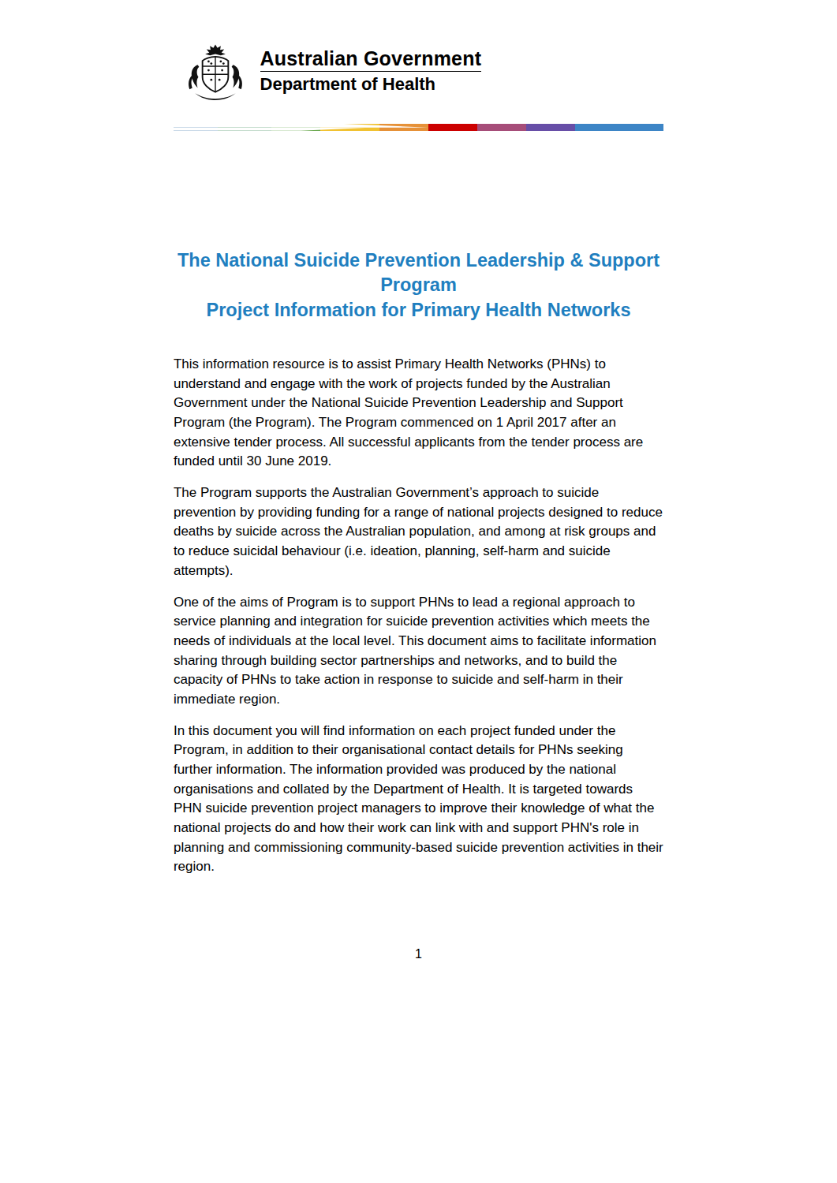Australian Government
Department of Health
The National Suicide Prevention Leadership & Support Program Project Information for Primary Health Networks
This information resource is to assist Primary Health Networks (PHNs) to understand and engage with the work of projects funded by the Australian Government under the National Suicide Prevention Leadership and Support Program (the Program). The Program commenced on 1 April 2017 after an extensive tender process. All successful applicants from the tender process are funded until 30 June 2019.
The Program supports the Australian Government’s approach to suicide prevention by providing funding for a range of national projects designed to reduce deaths by suicide across the Australian population, and among at risk groups and to reduce suicidal behaviour (i.e. ideation, planning, self-harm and suicide attempts).
One of the aims of Program is to support PHNs to lead a regional approach to service planning and integration for suicide prevention activities which meets the needs of individuals at the local level. This document aims to facilitate information sharing through building sector partnerships and networks, and to build the capacity of PHNs to take action in response to suicide and self-harm in their immediate region.
In this document you will find information on each project funded under the Program, in addition to their organisational contact details for PHNs seeking further information. The information provided was produced by the national organisations and collated by the Department of Health. It is targeted towards PHN suicide prevention project managers to improve their knowledge of what the national projects do and how their work can link with and support PHN's role in planning and commissioning community-based suicide prevention activities in their region.
1